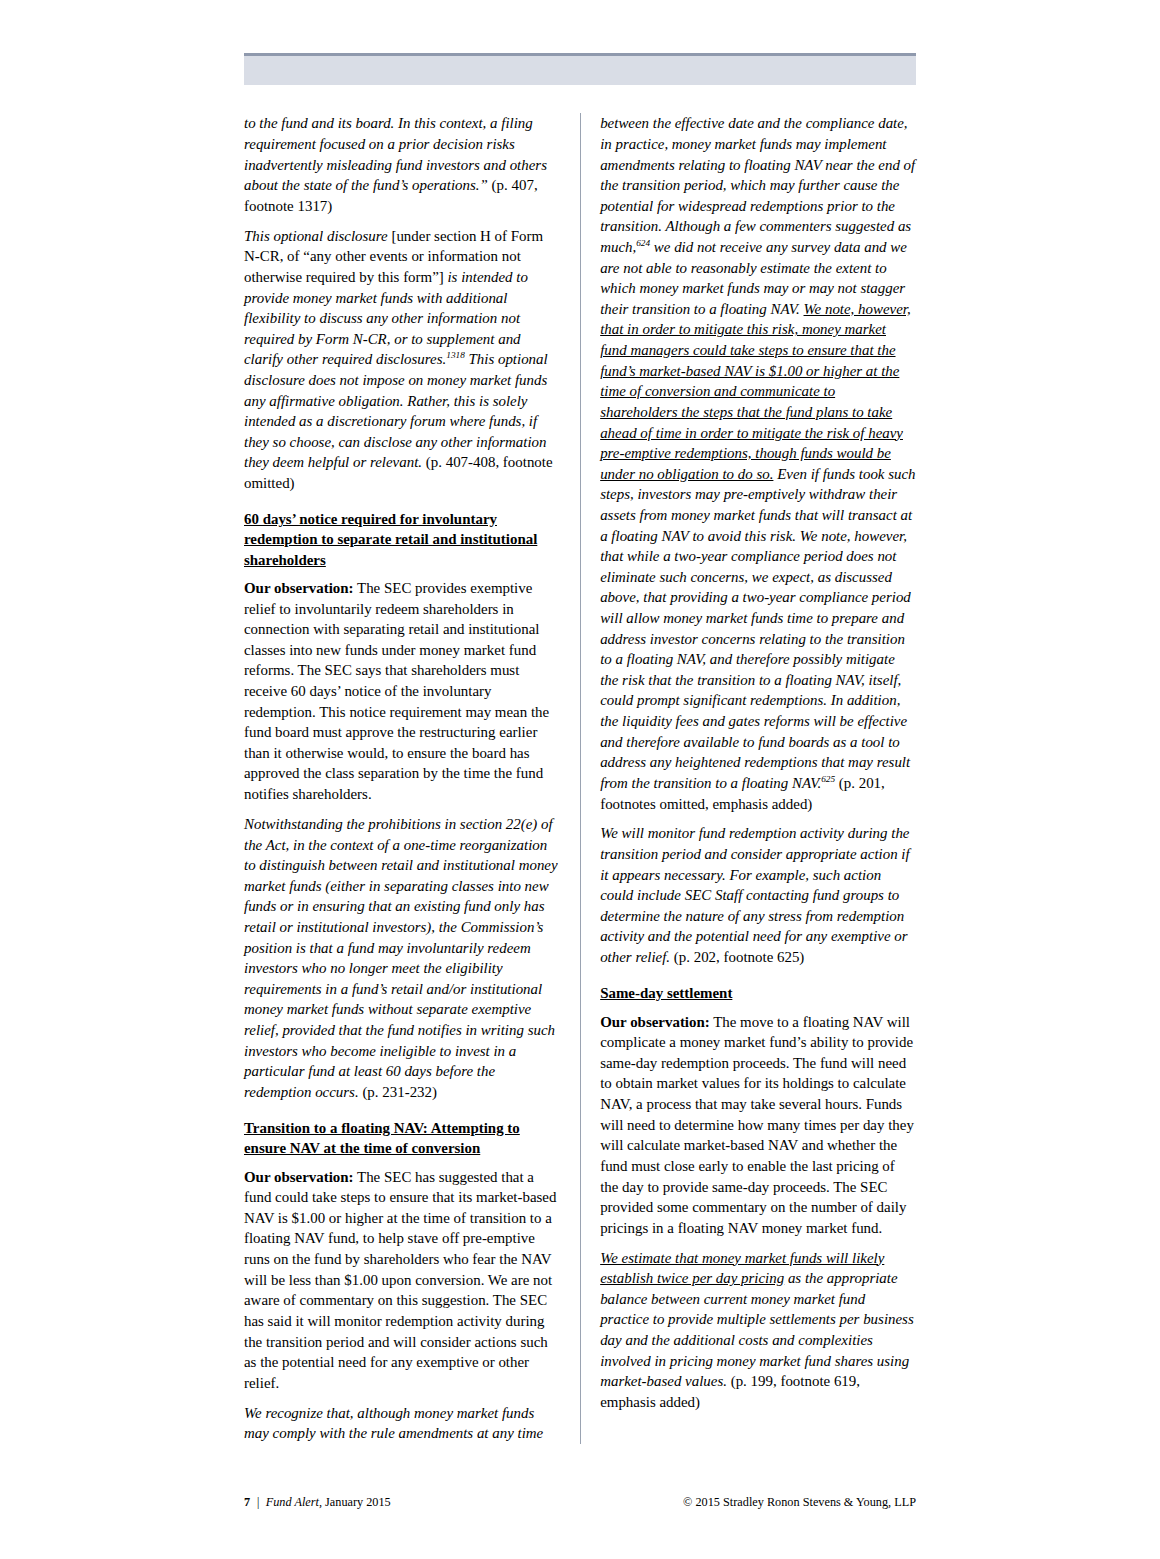to the fund and its board. In this context, a filing requirement focused on a prior decision risks inadvertently misleading fund investors and others about the state of the fund’s operations.” (p. 407, footnote 1317)
This optional disclosure [under section H of Form N-CR, of “any other events or information not otherwise required by this form”] is intended to provide money market funds with additional flexibility to discuss any other information not required by Form N-CR, or to supplement and clarify other required disclosures.1318 This optional disclosure does not impose on money market funds any affirmative obligation. Rather, this is solely intended as a discretionary forum where funds, if they so choose, can disclose any other information they deem helpful or relevant. (p. 407-408, footnote omitted)
60 days’ notice required for involuntary redemption to separate retail and institutional shareholders
Our observation: The SEC provides exemptive relief to involuntarily redeem shareholders in connection with separating retail and institutional classes into new funds under money market fund reforms. The SEC says that shareholders must receive 60 days’ notice of the involuntary redemption. This notice requirement may mean the fund board must approve the restructuring earlier than it otherwise would, to ensure the board has approved the class separation by the time the fund notifies shareholders.
Notwithstanding the prohibitions in section 22(e) of the Act, in the context of a one-time reorganization to distinguish between retail and institutional money market funds (either in separating classes into new funds or in ensuring that an existing fund only has retail or institutional investors), the Commission’s position is that a fund may involuntarily redeem investors who no longer meet the eligibility requirements in a fund’s retail and/or institutional money market funds without separate exemptive relief, provided that the fund notifies in writing such investors who become ineligible to invest in a particular fund at least 60 days before the redemption occurs. (p. 231-232)
Transition to a floating NAV: Attempting to ensure NAV at the time of conversion
Our observation: The SEC has suggested that a fund could take steps to ensure that its market-based NAV is $1.00 or higher at the time of transition to a floating NAV fund, to help stave off pre-emptive runs on the fund by shareholders who fear the NAV will be less than $1.00 upon conversion. We are not aware of commentary on this suggestion. The SEC has said it will monitor redemption activity during the transition period and will consider actions such as the potential need for any exemptive or other relief.
We recognize that, although money market funds may comply with the rule amendments at any time between the effective date and the compliance date, in practice, money market funds may implement amendments relating to floating NAV near the end of the transition period, which may further cause the potential for widespread redemptions prior to the transition. Although a few commenters suggested as much,624 we did not receive any survey data and we are not able to reasonably estimate the extent to which money market funds may or may not stagger their transition to a floating NAV. We note, however, that in order to mitigate this risk, money market fund managers could take steps to ensure that the fund’s market-based NAV is $1.00 or higher at the time of conversion and communicate to shareholders the steps that the fund plans to take ahead of time in order to mitigate the risk of heavy pre-emptive redemptions, though funds would be under no obligation to do so. Even if funds took such steps, investors may pre-emptively withdraw their assets from money market funds that will transact at a floating NAV to avoid this risk. We note, however, that while a two-year compliance period does not eliminate such concerns, we expect, as discussed above, that providing a two-year compliance period will allow money market funds time to prepare and address investor concerns relating to the transition to a floating NAV, and therefore possibly mitigate the risk that the transition to a floating NAV, itself, could prompt significant redemptions. In addition, the liquidity fees and gates reforms will be effective and therefore available to fund boards as a tool to address any heightened redemptions that may result from the transition to a floating NAV.625 (p. 201, footnotes omitted, emphasis added)
We will monitor fund redemption activity during the transition period and consider appropriate action if it appears necessary. For example, such action could include SEC Staff contacting fund groups to determine the nature of any stress from redemption activity and the potential need for any exemptive or other relief. (p. 202, footnote 625)
Same-day settlement
Our observation: The move to a floating NAV will complicate a money market fund’s ability to provide same-day redemption proceeds. The fund will need to obtain market values for its holdings to calculate NAV, a process that may take several hours. Funds will need to determine how many times per day they will calculate market-based NAV and whether the fund must close early to enable the last pricing of the day to provide same-day proceeds. The SEC provided some commentary on the number of daily pricings in a floating NAV money market fund.
We estimate that money market funds will likely establish twice per day pricing as the appropriate balance between current money market fund practice to provide multiple settlements per business day and the additional costs and complexities involved in pricing money market fund shares using market-based values. (p. 199, footnote 619, emphasis added)
7 | Fund Alert, January 2015
© 2015 Stradley Ronon Stevens & Young, LLP